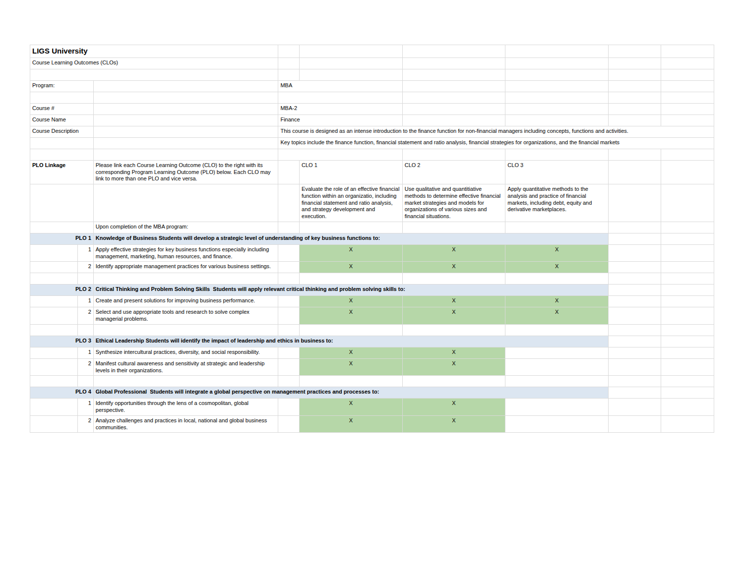| LIGS University | | | | | | |
| Course Learning Outcomes (CLOs) | | | | | | |
| Program: | | MBA | | | | |
| Course # | | MBA-2 | | | | |
| Course Name | | Finance | | | | |
| Course Description | | This course is designed as an intense introduction to the finance function for non-financial managers including concepts, functions and activities. |
| | | Key topics include the finance function, financial statement and ratio analysis, financial strategies for organizations, and the financial markets |
| PLO Linkage | Please link each Course Learning Outcome (CLO) to the right with its corresponding Program Learning Outcome (PLO) below. Each CLO may link to more than one PLO and vice versa. | | CLO 1 | CLO 2 | CLO 3 | | |
| | | | Evaluate the role of an effective financial function within an organizatio, including financial statement and ratio analysis, and strategy development and execution. | Use qualitative and quantitiative methods to determine effective financial market strategies and models for organizations of various sizes and financial situations. | Apply quantitative methods to the analysis and practice of financial markets, including debt, equity and derivative marketplaces. | | |
| | Upon completion of the MBA program: | | | | | | |
| PLO 1 | Knowledge of Business Students will develop a strategic level of understanding of key business functions to: | | |
| | 1 | Apply effective strategies for key business functions especially including management, marketing, human resources, and finance. | | X | X | X | | |
| | 2 | Identify appropriate management practices for various business settings. | | X | X | X | | |
| PLO 2 | Critical Thinking and Problem Solving Skills Students will apply relevant critical thinking and problem solving skills to: | | |
| | 1 | Create and present solutions for improving business performance. | | X | X | X | | |
| | 2 | Select and use appropriate tools and research to solve complex managerial problems. | | X | X | X | | |
| PLO 3 | Ethical Leadership Students will identify the impact of leadership and ethics in business to: | | |
| | 1 | Synthesize intercultural practices, diversity, and social responsibility. | | X | X | | | |
| | 2 | Manifest cultural awareness and sensitivity at strategic and leadership levels in their organizations. | | X | X | | | |
| PLO 4 | Global Professional Students will integrate a global perspective on management practices and processes to: | | |
| | 1 | Identify opportunities through the lens of a cosmopolitan, global perspective. | | X | X | | | |
| | 2 | Analyze challenges and practices in local, national and global business communities. | | X | X | | | |